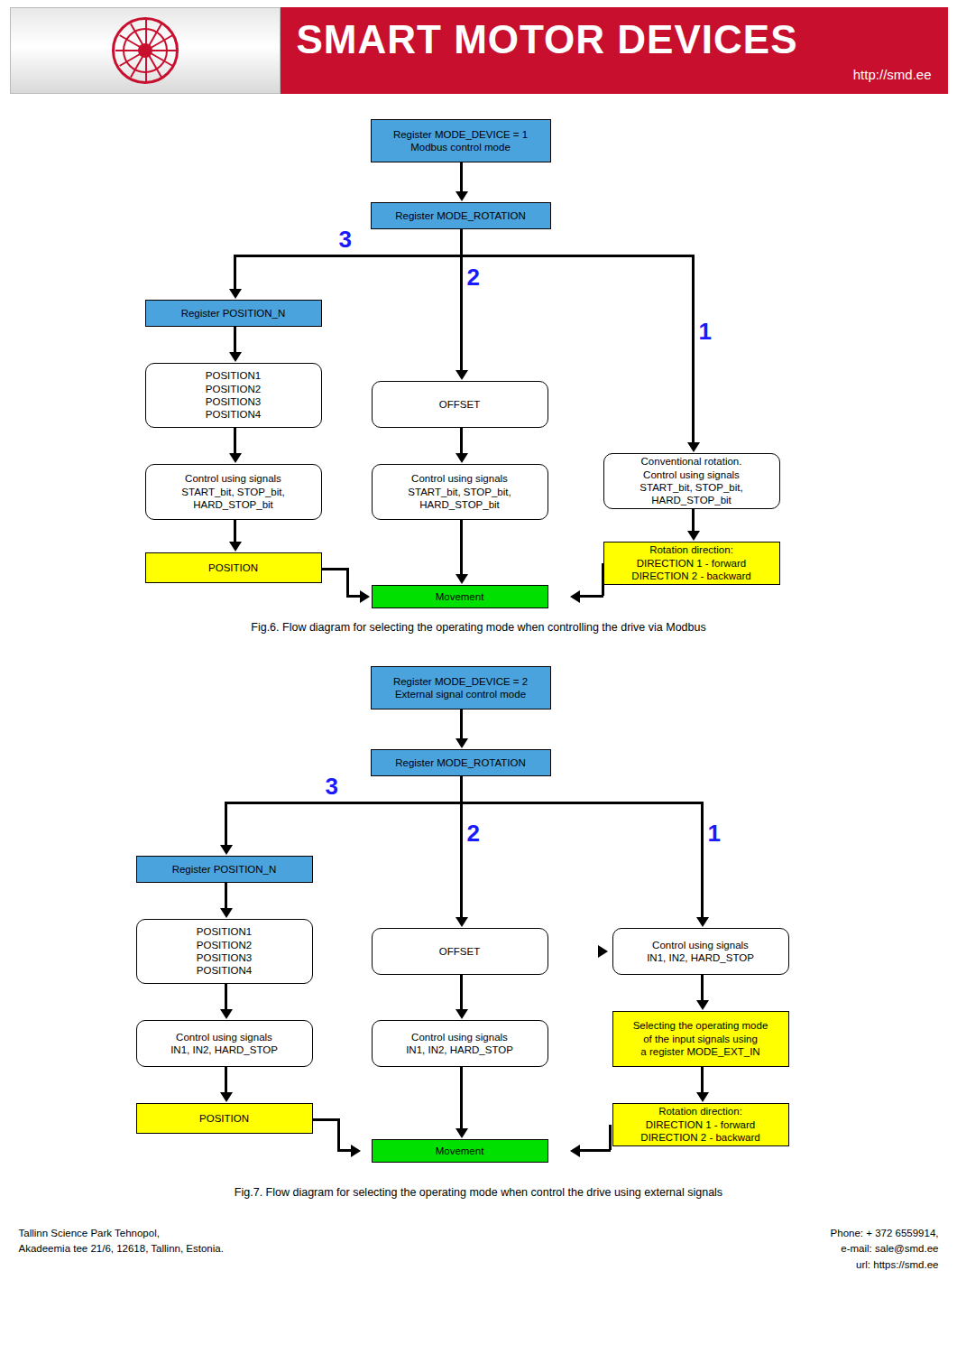SMART MOTOR DEVICES
http://smd.ee
Register MODE_DEVICE = 1
Modbus control mode
Register MODE_ROTATION
3
2
1
Register POSITION_N
POSITION1
POSITION2
POSITION3
POSITION4
OFFSET
Control using signals
START_bit, STOP_bit,
HARD_STOP_bit
Control using signals
START_bit, STOP_bit,
HARD_STOP_bit
Conventional rotation.
Control using signals
START_bit, STOP_bit,
HARD_STOP_bit
POSITION
Rotation direction:
DIRECTION 1 - forward
DIRECTION 2 - backward
Movement
Fig.6. Flow diagram for selecting the operating mode when controlling the drive via Modbus
Register MODE_DEVICE = 2
External signal control mode
Register MODE_ROTATION
3
2
1
Register POSITION_N
POSITION1
POSITION2
POSITION3
POSITION4
OFFSET
Control using signals
IN1, IN2, HARD_STOP
Control using signals
IN1, IN2, HARD_STOP
Control using signals
IN1, IN2, HARD_STOP
Selecting the operating mode
of the input signals using
a register MODE_EXT_IN
POSITION
Rotation direction:
DIRECTION 1 - forward
DIRECTION 2 - backward
Movement
Fig.7. Flow diagram for selecting the operating mode when control the drive using external signals
Tallinn Science Park Tehnopol,
Akadeemia tee 21/6, 12618, Tallinn, Estonia.
Phone: + 372 6559914,
e-mail: sale@smd.ee
url: https://smd.ee